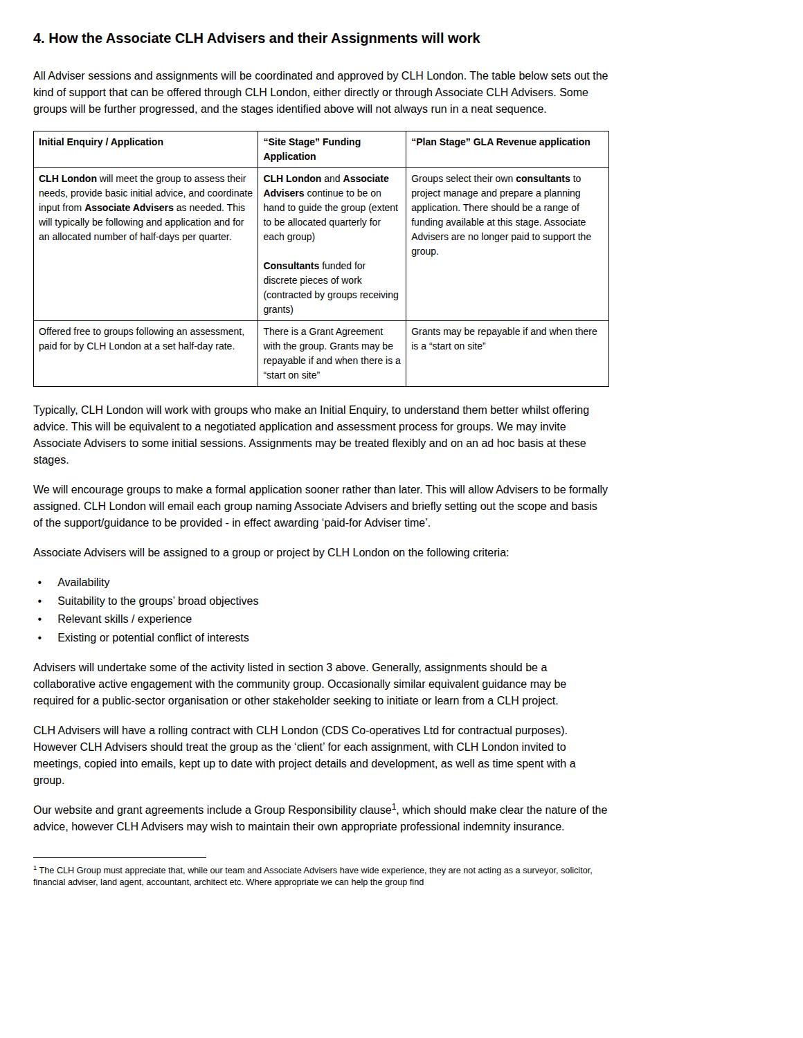4. How the Associate CLH Advisers and their Assignments will work
All Adviser sessions and assignments will be coordinated and approved by CLH London. The table below sets out the kind of support that can be offered through CLH London, either directly or through Associate CLH Advisers. Some groups will be further progressed, and the stages identified above will not always run in a neat sequence.
| Initial Enquiry / Application | “Site Stage” Funding Application | “Plan Stage” GLA Revenue application |
| --- | --- | --- |
| CLH London will meet the group to assess their needs, provide basic initial advice, and coordinate input from Associate Advisers as needed. This will typically be following and application and for an allocated number of half-days per quarter. | CLH London and Associate Advisers continue to be on hand to guide the group (extent to be allocated quarterly for each group) Consultants funded for discrete pieces of work (contracted by groups receiving grants) | Groups select their own consultants to project manage and prepare a planning application. There should be a range of funding available at this stage. Associate Advisers are no longer paid to support the group. |
| Offered free to groups following an assessment, paid for by CLH London at a set half-day rate. | There is a Grant Agreement with the group. Grants may be repayable if and when there is a “start on site” | Grants may be repayable if and when there is a “start on site” |
Typically, CLH London will work with groups who make an Initial Enquiry, to understand them better whilst offering advice. This will be equivalent to a negotiated application and assessment process for groups. We may invite Associate Advisers to some initial sessions. Assignments may be treated flexibly and on an ad hoc basis at these stages.
We will encourage groups to make a formal application sooner rather than later. This will allow Advisers to be formally assigned. CLH London will email each group naming Associate Advisers and briefly setting out the scope and basis of the support/guidance to be provided - in effect awarding ‘paid-for Adviser time’.
Associate Advisers will be assigned to a group or project by CLH London on the following criteria:
Availability
Suitability to the groups’ broad objectives
Relevant skills / experience
Existing or potential conflict of interests
Advisers will undertake some of the activity listed in section 3 above. Generally, assignments should be a collaborative active engagement with the community group. Occasionally similar equivalent guidance may be required for a public-sector organisation or other stakeholder seeking to initiate or learn from a CLH project.
CLH Advisers will have a rolling contract with CLH London (CDS Co-operatives Ltd for contractual purposes). However CLH Advisers should treat the group as the ‘client’ for each assignment, with CLH London invited to meetings, copied into emails, kept up to date with project details and development, as well as time spent with a group.
Our website and grant agreements include a Group Responsibility clause1, which should make clear the nature of the advice, however CLH Advisers may wish to maintain their own appropriate professional indemnity insurance.
1 The CLH Group must appreciate that, while our team and Associate Advisers have wide experience, they are not acting as a surveyor, solicitor, financial adviser, land agent, accountant, architect etc. Where appropriate we can help the group find